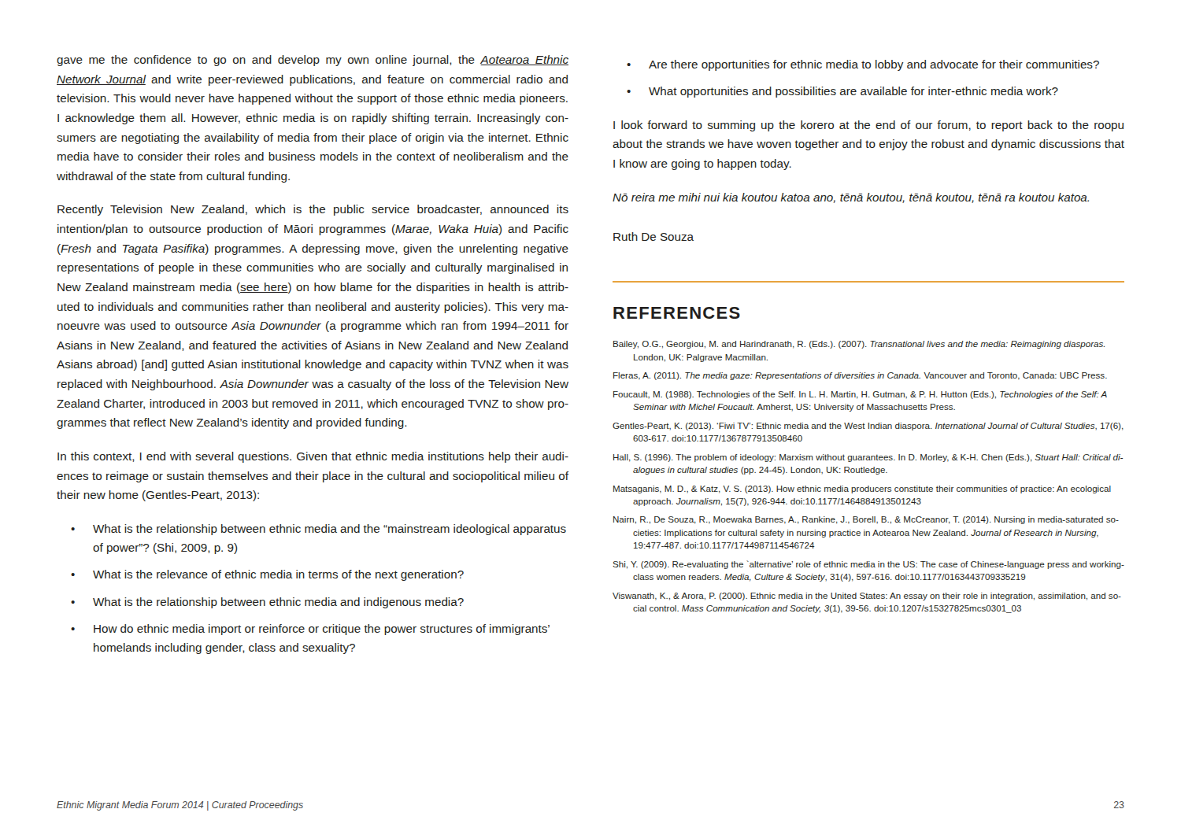gave me the confidence to go on and develop my own online journal, the Aotearoa Ethnic Network Journal and write peer-reviewed publications, and feature on commercial radio and television. This would never have happened without the support of those ethnic media pioneers. I acknowledge them all. However, ethnic media is on rapidly shifting terrain. Increasingly consumers are negotiating the availability of media from their place of origin via the internet. Ethnic media have to consider their roles and business models in the context of neoliberalism and the withdrawal of the state from cultural funding.
Recently Television New Zealand, which is the public service broadcaster, announced its intention/plan to outsource production of Māori programmes (Marae, Waka Huia) and Pacific (Fresh and Tagata Pasifika) programmes. A depressing move, given the unrelenting negative representations of people in these communities who are socially and culturally marginalised in New Zealand mainstream media (see here) on how blame for the disparities in health is attributed to individuals and communities rather than neoliberal and austerity policies). This very manoeuvre was used to outsource Asia Downunder (a programme which ran from 1994–2011 for Asians in New Zealand, and featured the activities of Asians in New Zealand and New Zealand Asians abroad) [and] gutted Asian institutional knowledge and capacity within TVNZ when it was replaced with Neighbourhood. Asia Downunder was a casualty of the loss of the Television New Zealand Charter, introduced in 2003 but removed in 2011, which encouraged TVNZ to show programmes that reflect New Zealand’s identity and provided funding.
In this context, I end with several questions. Given that ethnic media institutions help their audiences to reimage or sustain themselves and their place in the cultural and sociopolitical milieu of their new home (Gentles-Peart, 2013):
What is the relationship between ethnic media and the “mainstream ideological apparatus of power”? (Shi, 2009, p. 9)
What is the relevance of ethnic media in terms of the next generation?
What is the relationship between ethnic media and indigenous media?
How do ethnic media import or reinforce or critique the power structures of immigrants’ homelands including gender, class and sexuality?
Are there opportunities for ethnic media to lobby and advocate for their communities?
What opportunities and possibilities are available for inter-ethnic media work?
I look forward to summing up the korero at the end of our forum, to report back to the roopu about the strands we have woven together and to enjoy the robust and dynamic discussions that I know are going to happen today.
Nō reira me mihi nui kia koutou katoa ano, tēnā koutou, tēnā koutou, tēnā ra koutou katoa.
Ruth De Souza
References
Bailey, O.G., Georgiou, M. and Harindranath, R. (Eds.). (2007). Transnational lives and the media: Reimagining diasporas. London, UK: Palgrave Macmillan.
Fleras, A. (2011). The media gaze: Representations of diversities in Canada. Vancouver and Toronto, Canada: UBC Press.
Foucault, M. (1988). Technologies of the Self. In L. H. Martin, H. Gutman, & P. H. Hutton (Eds.), Technologies of the Self: A Seminar with Michel Foucault. Amherst, US: University of Massachusetts Press.
Gentles-Peart, K. (2013). ‘Fiwi TV’: Ethnic media and the West Indian diaspora. International Journal of Cultural Studies, 17(6), 603-617. doi:10.1177/1367877913508460
Hall, S. (1996). The problem of ideology: Marxism without guarantees. In D. Morley, & K-H. Chen (Eds.), Stuart Hall: Critical dialogues in cultural studies (pp. 24-45). London, UK: Routledge.
Matsaganis, M. D., & Katz, V. S. (2013). How ethnic media producers constitute their communities of practice: An ecological approach. Journalism, 15(7), 926-944. doi:10.1177/1464884913501243
Nairn, R., De Souza, R., Moewaka Barnes, A., Rankine, J., Borell, B., & McCreanor, T. (2014). Nursing in media-saturated societies: Implications for cultural safety in nursing practice in Aotearoa New Zealand. Journal of Research in Nursing, 19:477-487. doi:10.1177/1744987114546724
Shi, Y. (2009). Re-evaluating the `alternative’ role of ethnic media in the US: The case of Chinese-language press and working-class women readers. Media, Culture & Society, 31(4), 597-616. doi:10.1177/0163443709335219
Viswanath, K., & Arora, P. (2000). Ethnic media in the United States: An essay on their role in integration, assimilation, and social control. Mass Communication and Society, 3(1), 39-56. doi:10.1207/s15327825mcs0301_03
Ethnic Migrant Media Forum 2014 | Curated Proceedings
23